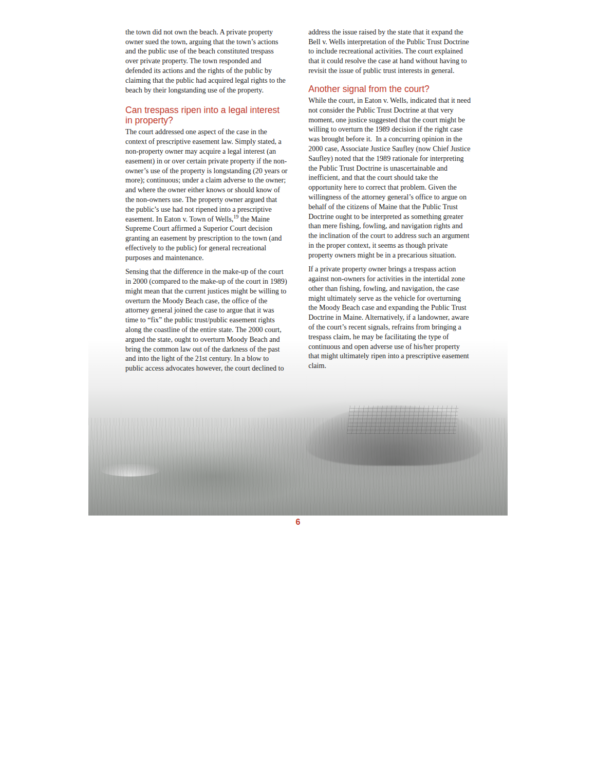the town did not own the beach. A private property owner sued the town, arguing that the town’s actions and the public use of the beach constituted trespass over private property. The town responded and defended its actions and the rights of the public by claiming that the public had acquired legal rights to the beach by their longstanding use of the property.
Can trespass ripen into a legal interest in property?
The court addressed one aspect of the case in the context of prescriptive easement law. Simply stated, a non-property owner may acquire a legal interest (an easement) in or over certain private property if the non-owner’s use of the property is longstanding (20 years or more); continuous; under a claim adverse to the owner; and where the owner either knows or should know of the non-owners use. The property owner argued that the public’s use had not ripened into a prescriptive easement. In Eaton v. Town of Wells,19 the Maine Supreme Court affirmed a Superior Court decision granting an easement by prescription to the town (and effectively to the public) for general recreational purposes and maintenance.
Sensing that the difference in the make-up of the court in 2000 (compared to the make-up of the court in 1989) might mean that the current justices might be willing to overturn the Moody Beach case, the office of the attorney general joined the case to argue that it was time to “fix” the public trust/public easement rights along the coastline of the entire state. The 2000 court, argued the state, ought to overturn Moody Beach and bring the common law out of the darkness of the past and into the light of the 21st century. In a blow to public access advocates however, the court declined to address the issue raised by the state that it expand the Bell v. Wells interpretation of the Public Trust Doctrine to include recreational activities. The court explained that it could resolve the case at hand without having to revisit the issue of public trust interests in general.
Another signal from the court?
While the court, in Eaton v. Wells, indicated that it need not consider the Public Trust Doctrine at that very moment, one justice suggested that the court might be willing to overturn the 1989 decision if the right case was brought before it. In a concurring opinion in the 2000 case, Associate Justice Saufley (now Chief Justice Saufley) noted that the 1989 rationale for interpreting the Public Trust Doctrine is unascertainable and inefficient, and that the court should take the opportunity here to correct that problem. Given the willingness of the attorney general’s office to argue on behalf of the citizens of Maine that the Public Trust Doctrine ought to be interpreted as something greater than mere fishing, fowling, and navigation rights and the inclination of the court to address such an argument in the proper context, it seems as though private property owners might be in a precarious situation.
If a private property owner brings a trespass action against non-owners for activities in the intertidal zone other than fishing, fowling, and navigation, the case might ultimately serve as the vehicle for overturning the Moody Beach case and expanding the Public Trust Doctrine in Maine. Alternatively, if a landowner, aware of the court’s recent signals, refrains from bringing a trespass claim, he may be facilitating the type of continuous and open adverse use of his/her property that might ultimately ripen into a prescriptive easement claim.
6